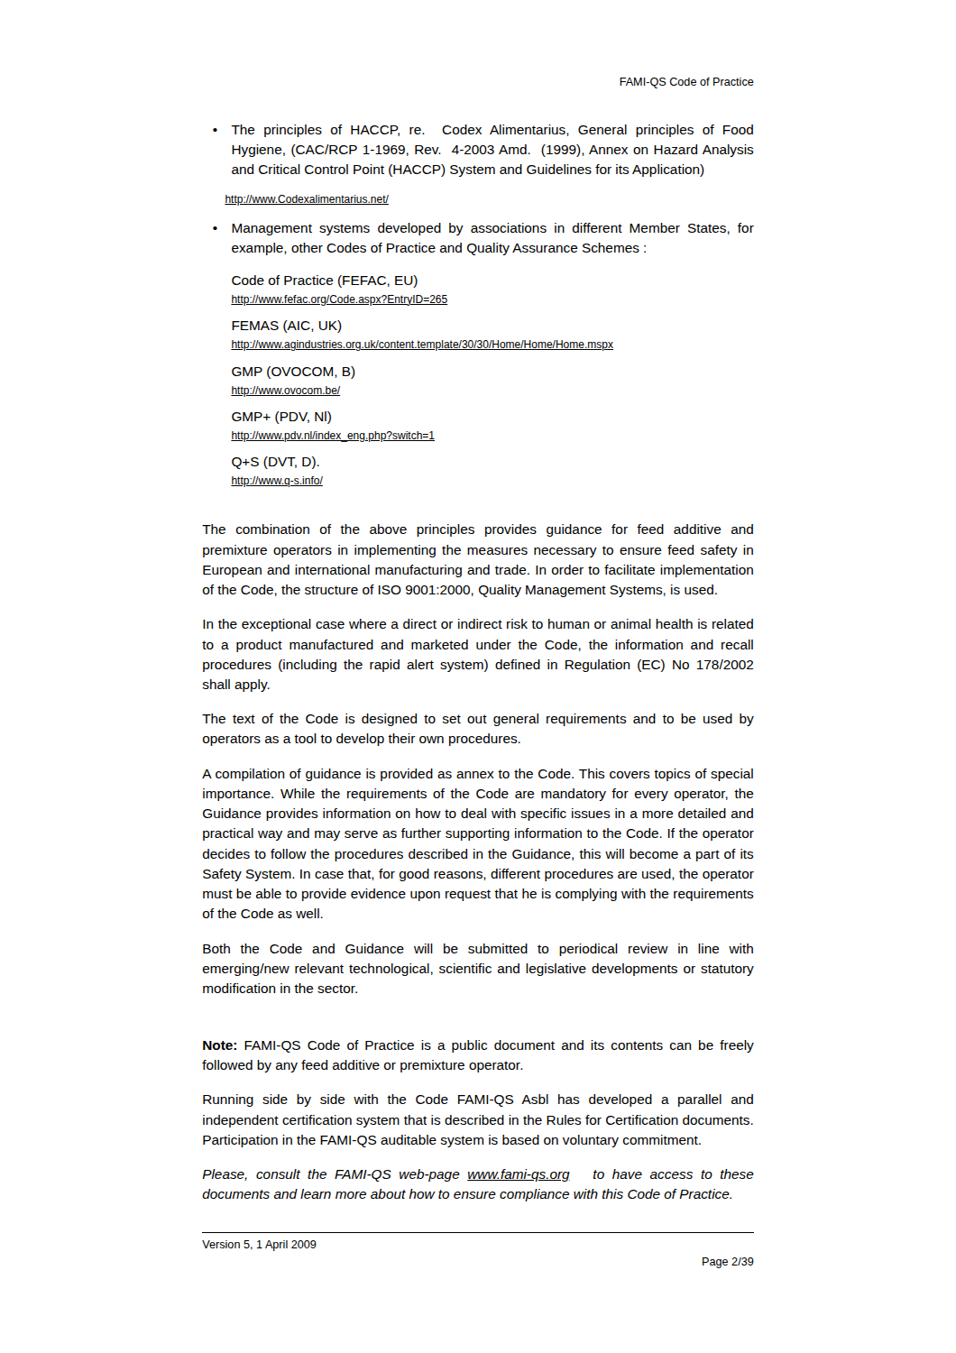FAMI-QS Code of Practice
The principles of HACCP, re. Codex Alimentarius, General principles of Food Hygiene, (CAC/RCP 1-1969, Rev. 4-2003 Amd. (1999), Annex on Hazard Analysis and Critical Control Point (HACCP) System and Guidelines for its Application)
http://www.Codexalimentarius.net/
Management systems developed by associations in different Member States, for example, other Codes of Practice and Quality Assurance Schemes :
Code of Practice (FEFAC, EU)
http://www.fefac.org/Code.aspx?EntryID=265
FEMAS (AIC, UK)
http://www.agindustries.org.uk/content.template/30/30/Home/Home/Home.mspx
GMP (OVOCOM, B)
http://www.ovocom.be/
GMP+ (PDV, Nl)
http://www.pdv.nl/index_eng.php?switch=1
Q+S (DVT, D).
http://www.q-s.info/
The combination of the above principles provides guidance for feed additive and premixture operators in implementing the measures necessary to ensure feed safety in European and international manufacturing and trade. In order to facilitate implementation of the Code, the structure of ISO 9001:2000, Quality Management Systems, is used.
In the exceptional case where a direct or indirect risk to human or animal health is related to a product manufactured and marketed under the Code, the information and recall procedures (including the rapid alert system) defined in Regulation (EC) No 178/2002 shall apply.
The text of the Code is designed to set out general requirements and to be used by operators as a tool to develop their own procedures.
A compilation of guidance is provided as annex to the Code. This covers topics of special importance. While the requirements of the Code are mandatory for every operator, the Guidance provides information on how to deal with specific issues in a more detailed and practical way and may serve as further supporting information to the Code. If the operator decides to follow the procedures described in the Guidance, this will become a part of its Safety System. In case that, for good reasons, different procedures are used, the operator must be able to provide evidence upon request that he is complying with the requirements of the Code as well.
Both the Code and Guidance will be submitted to periodical review in line with emerging/new relevant technological, scientific and legislative developments or statutory modification in the sector.
Note: FAMI-QS Code of Practice is a public document and its contents can be freely followed by any feed additive or premixture operator.
Running side by side with the Code FAMI-QS Asbl has developed a parallel and independent certification system that is described in the Rules for Certification documents. Participation in the FAMI-QS auditable system is based on voluntary commitment.
Please, consult the FAMI-QS web-page www.fami-qs.org to have access to these documents and learn more about how to ensure compliance with this Code of Practice.
Version 5, 1 April 2009
Page 2/39